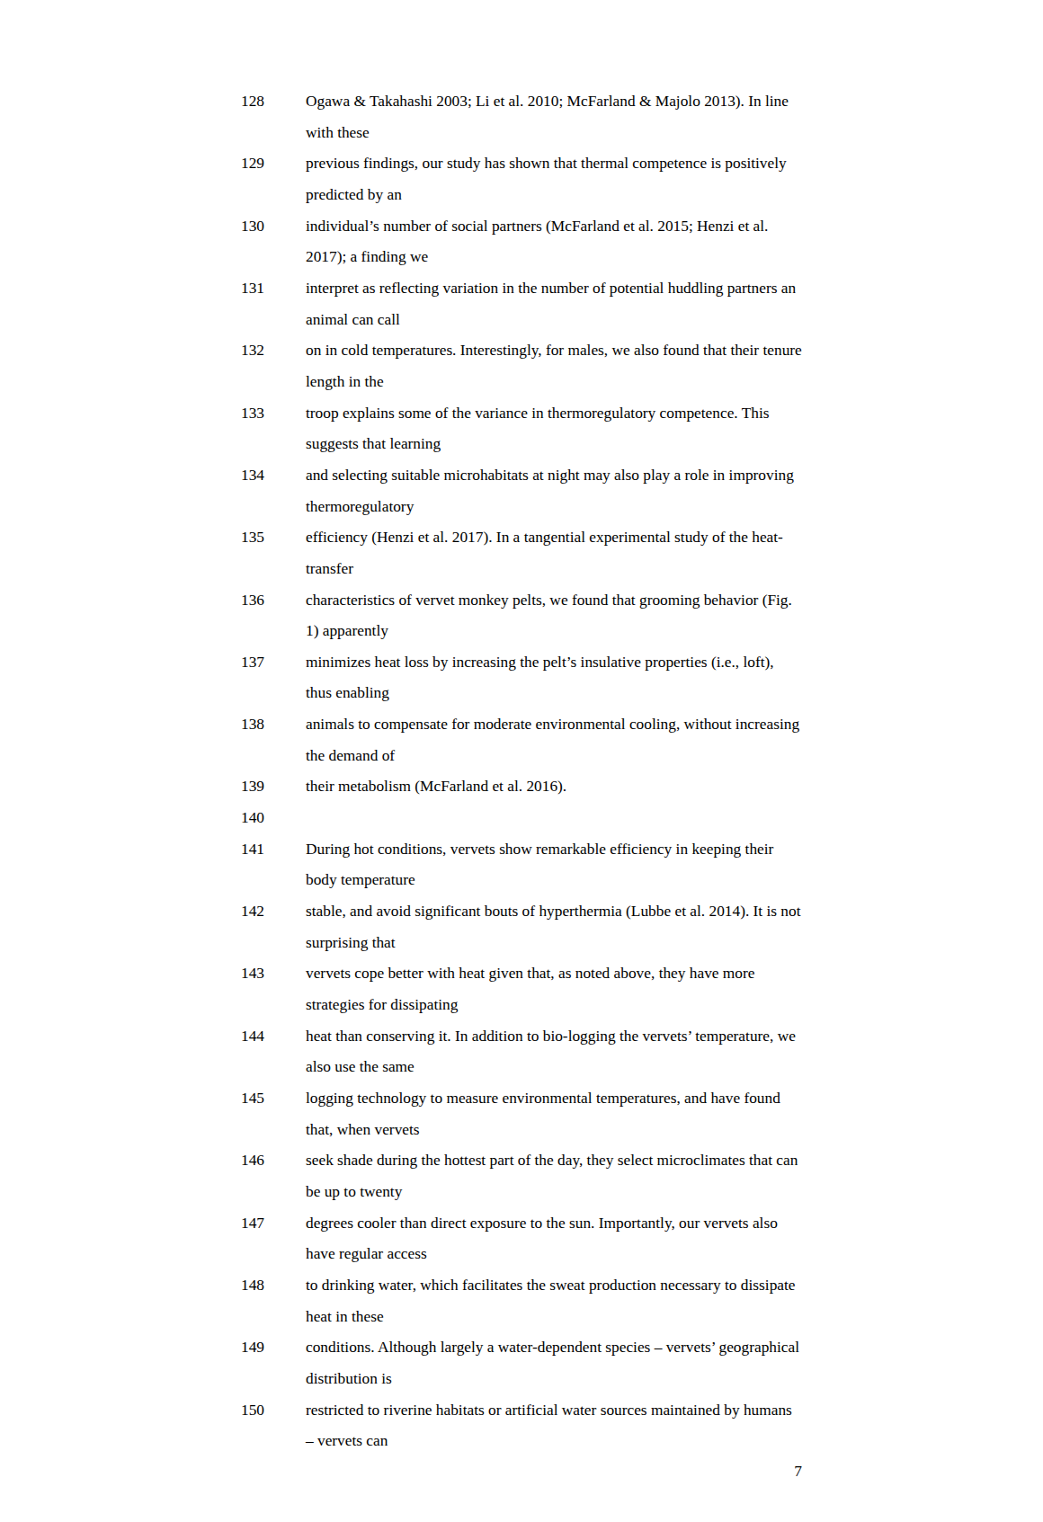Ogawa & Takahashi 2003; Li et al. 2010; McFarland & Majolo 2013). In line with these
previous findings, our study has shown that thermal competence is positively predicted by an
individual’s number of social partners (McFarland et al. 2015; Henzi et al. 2017); a finding we
interpret as reflecting variation in the number of potential huddling partners an animal can call
on in cold temperatures. Interestingly, for males, we also found that their tenure length in the
troop explains some of the variance in thermoregulatory competence. This suggests that learning
and selecting suitable microhabitats at night may also play a role in improving thermoregulatory
efficiency (Henzi et al. 2017). In a tangential experimental study of the heat-transfer
characteristics of vervet monkey pelts, we found that grooming behavior (Fig. 1) apparently
minimizes heat loss by increasing the pelt’s insulative properties (i.e., loft), thus enabling
animals to compensate for moderate environmental cooling, without increasing the demand of
their metabolism (McFarland et al. 2016).
During hot conditions, vervets show remarkable efficiency in keeping their body temperature
stable, and avoid significant bouts of hyperthermia (Lubbe et al. 2014). It is not surprising that
vervets cope better with heat given that, as noted above, they have more strategies for dissipating
heat than conserving it. In addition to bio-logging the vervets’ temperature, we also use the same
logging technology to measure environmental temperatures, and have found that, when vervets
seek shade during the hottest part of the day, they select microclimates that can be up to twenty
degrees cooler than direct exposure to the sun. Importantly, our vervets also have regular access
to drinking water, which facilitates the sweat production necessary to dissipate heat in these
conditions. Although largely a water-dependent species – vervets’ geographical distribution is
restricted to riverine habitats or artificial water sources maintained by humans – vervets can
7